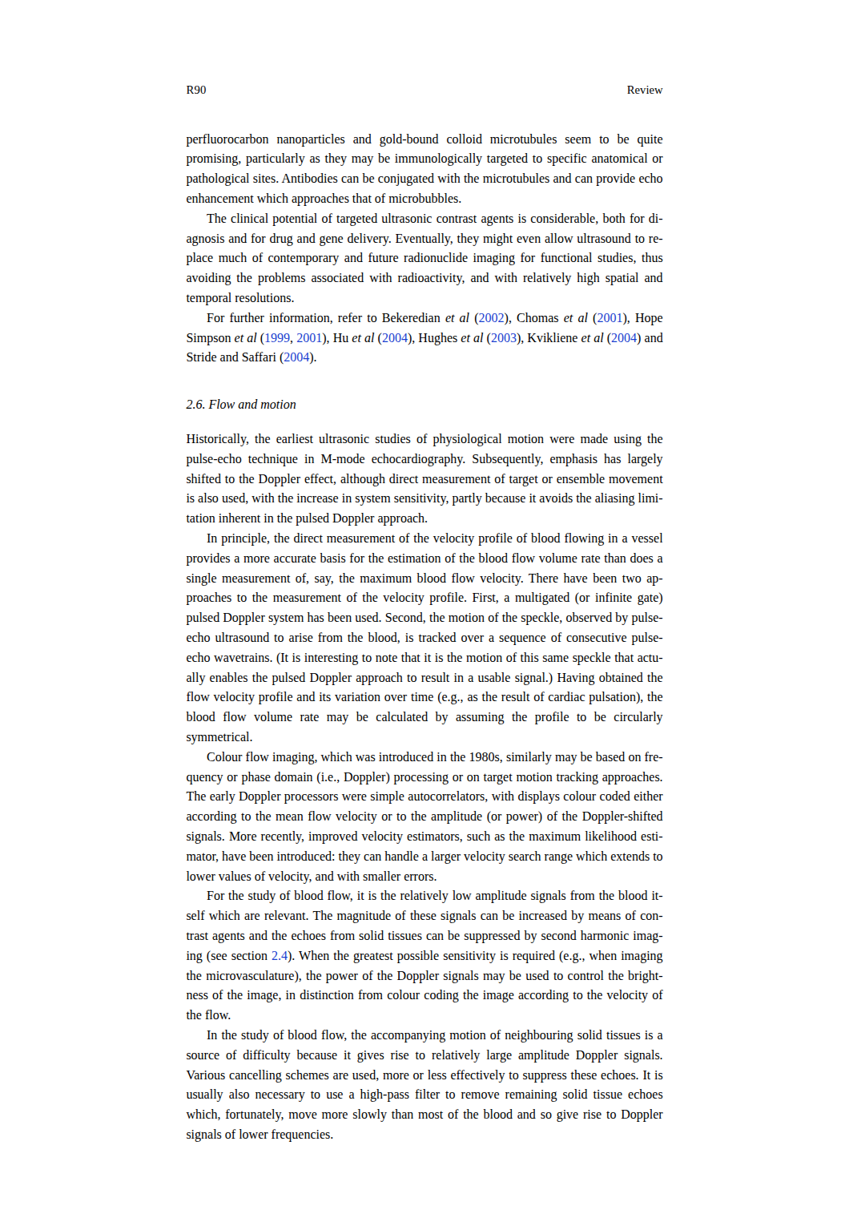R90 Review
perfluorocarbon nanoparticles and gold-bound colloid microtubules seem to be quite promising, particularly as they may be immunologically targeted to specific anatomical or pathological sites. Antibodies can be conjugated with the microtubules and can provide echo enhancement which approaches that of microbubbles.
The clinical potential of targeted ultrasonic contrast agents is considerable, both for diagnosis and for drug and gene delivery. Eventually, they might even allow ultrasound to replace much of contemporary and future radionuclide imaging for functional studies, thus avoiding the problems associated with radioactivity, and with relatively high spatial and temporal resolutions.
For further information, refer to Bekeredian et al (2002), Chomas et al (2001), Hope Simpson et al (1999, 2001), Hu et al (2004), Hughes et al (2003), Kvikliene et al (2004) and Stride and Saffari (2004).
2.6. Flow and motion
Historically, the earliest ultrasonic studies of physiological motion were made using the pulse-echo technique in M-mode echocardiography. Subsequently, emphasis has largely shifted to the Doppler effect, although direct measurement of target or ensemble movement is also used, with the increase in system sensitivity, partly because it avoids the aliasing limitation inherent in the pulsed Doppler approach.
In principle, the direct measurement of the velocity profile of blood flowing in a vessel provides a more accurate basis for the estimation of the blood flow volume rate than does a single measurement of, say, the maximum blood flow velocity. There have been two approaches to the measurement of the velocity profile. First, a multigated (or infinite gate) pulsed Doppler system has been used. Second, the motion of the speckle, observed by pulse-echo ultrasound to arise from the blood, is tracked over a sequence of consecutive pulse-echo wavetrains. (It is interesting to note that it is the motion of this same speckle that actually enables the pulsed Doppler approach to result in a usable signal.) Having obtained the flow velocity profile and its variation over time (e.g., as the result of cardiac pulsation), the blood flow volume rate may be calculated by assuming the profile to be circularly symmetrical.
Colour flow imaging, which was introduced in the 1980s, similarly may be based on frequency or phase domain (i.e., Doppler) processing or on target motion tracking approaches. The early Doppler processors were simple autocorrelators, with displays colour coded either according to the mean flow velocity or to the amplitude (or power) of the Doppler-shifted signals. More recently, improved velocity estimators, such as the maximum likelihood estimator, have been introduced: they can handle a larger velocity search range which extends to lower values of velocity, and with smaller errors.
For the study of blood flow, it is the relatively low amplitude signals from the blood itself which are relevant. The magnitude of these signals can be increased by means of contrast agents and the echoes from solid tissues can be suppressed by second harmonic imaging (see section 2.4). When the greatest possible sensitivity is required (e.g., when imaging the microvasculature), the power of the Doppler signals may be used to control the brightness of the image, in distinction from colour coding the image according to the velocity of the flow.
In the study of blood flow, the accompanying motion of neighbouring solid tissues is a source of difficulty because it gives rise to relatively large amplitude Doppler signals. Various cancelling schemes are used, more or less effectively to suppress these echoes. It is usually also necessary to use a high-pass filter to remove remaining solid tissue echoes which, fortunately, move more slowly than most of the blood and so give rise to Doppler signals of lower frequencies.